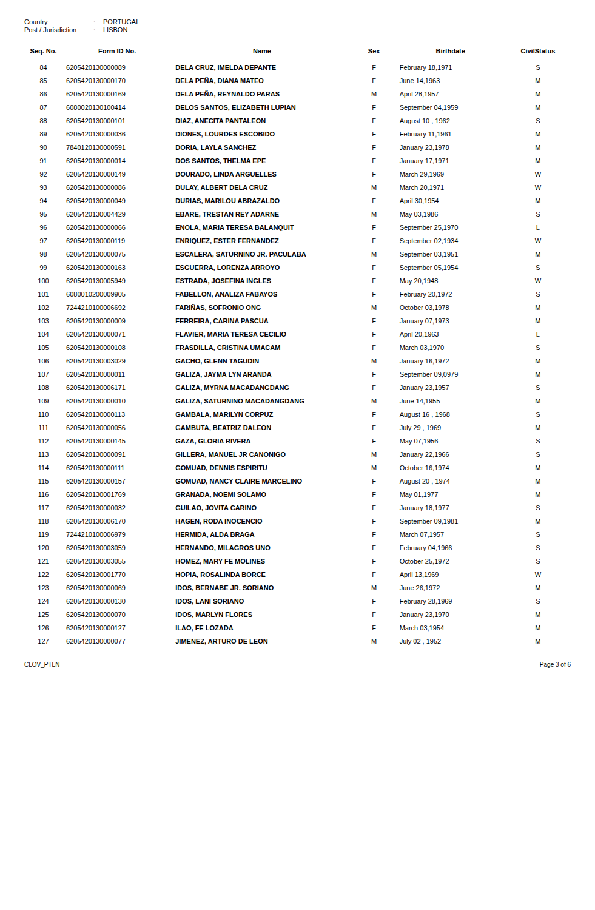| Country | : | PORTUGAL |
| Post / Jurisdiction | : | LISBON |
| Seq. No. | Form ID No. | Name | Sex | Birthdate | CivilStatus |
| --- | --- | --- | --- | --- | --- |
| 84 | 6205420130000089 | DELA CRUZ, IMELDA DEPANTE | F | February 18,1971 | S |
| 85 | 6205420130000170 | DELA PEÑA, DIANA MATEO | F | June 14,1963 | M |
| 86 | 6205420130000169 | DELA PEÑA, REYNALDO PARAS | M | April 28,1957 | M |
| 87 | 6080020130100414 | DELOS SANTOS, ELIZABETH LUPIAN | F | September 04,1959 | M |
| 88 | 6205420130000101 | DIAZ, ANECITA PANTALEON | F | August 10 , 1962 | S |
| 89 | 6205420130000036 | DIONES, LOURDES ESCOBIDO | F | February 11,1961 | M |
| 90 | 7840120130000591 | DORIA, LAYLA SANCHEZ | F | January 23,1978 | M |
| 91 | 6205420130000014 | DOS SANTOS, THELMA EPE | F | January 17,1971 | M |
| 92 | 6205420130000149 | DOURADO, LINDA ARGUELLES | F | March 29,1969 | W |
| 93 | 6205420130000086 | DULAY, ALBERT DELA CRUZ | M | March 20,1971 | W |
| 94 | 6205420130000049 | DURIAS, MARILOU ABRAZALDO | F | April 30,1954 | M |
| 95 | 6205420130004429 | EBARE, TRESTAN REY ADARNE | M | May 03,1986 | S |
| 96 | 6205420130000066 | ENOLA, MARIA TERESA BALANQUIT | F | September 25,1970 | L |
| 97 | 6205420130000119 | ENRIQUEZ, ESTER FERNANDEZ | F | September 02,1934 | W |
| 98 | 6205420130000075 | ESCALERA, SATURNINO JR. PACULABA | M | September 03,1951 | M |
| 99 | 6205420130000163 | ESGUERRA, LORENZA ARROYO | F | September 05,1954 | S |
| 100 | 6205420130005949 | ESTRADA, JOSEFINA INGLES | F | May 20,1948 | W |
| 101 | 6080010200009905 | FABELLON, ANALIZA FABAYOS | F | February 20,1972 | S |
| 102 | 7244210100006692 | FARIÑAS, SOFRONIO ONG | M | October 03,1978 | M |
| 103 | 6205420130000009 | FERREIRA, CARINA PASCUA | F | January 07,1973 | M |
| 104 | 6205420130000071 | FLAVIER, MARIA TERESA CECILIO | F | April 20,1963 | L |
| 105 | 6205420130000108 | FRASDILLA, CRISTINA UMACAM | F | March 03,1970 | S |
| 106 | 6205420130003029 | GACHO, GLENN TAGUDIN | M | January 16,1972 | M |
| 107 | 6205420130000011 | GALIZA, JAYMA LYN ARANDA | F | September 09,0979 | M |
| 108 | 6205420130006171 | GALIZA, MYRNA MACADANGDANG | F | January 23,1957 | S |
| 109 | 6205420130000010 | GALIZA, SATURNINO MACADANGDANG | M | June 14,1955 | M |
| 110 | 6205420130000113 | GAMBALA, MARILYN CORPUZ | F | August 16 , 1968 | S |
| 111 | 6205420130000056 | GAMBUTA, BEATRIZ DALEON | F | July 29 , 1969 | M |
| 112 | 6205420130000145 | GAZA, GLORIA RIVERA | F | May 07,1956 | S |
| 113 | 6205420130000091 | GILLERA, MANUEL JR CANONIGO | M | January 22,1966 | S |
| 114 | 6205420130000111 | GOMUAD, DENNIS ESPIRITU | M | October 16,1974 | M |
| 115 | 6205420130000157 | GOMUAD, NANCY CLAIRE MARCELINO | F | August 20 , 1974 | M |
| 116 | 6205420130001769 | GRANADA, NOEMI SOLAMO | F | May 01,1977 | M |
| 117 | 6205420130000032 | GUILAO, JOVITA CARINO | F | January 18,1977 | S |
| 118 | 6205420130006170 | HAGEN, RODA INOCENCIO | F | September 09,1981 | M |
| 119 | 7244210100006979 | HERMIDA, ALDA BRAGA | F | March 07,1957 | S |
| 120 | 6205420130003059 | HERNANDO, MILAGROS UNO | F | February 04,1966 | S |
| 121 | 6205420130003055 | HOMEZ, MARY FE MOLINES | F | October 25,1972 | S |
| 122 | 6205420130001770 | HOPIA, ROSALINDA BORCE | F | April 13,1969 | W |
| 123 | 6205420130000069 | IDOS, BERNABE JR. SORIANO | M | June 26,1972 | M |
| 124 | 6205420130000130 | IDOS, LANI SORIANO | F | February 28,1969 | S |
| 125 | 6205420130000070 | IDOS, MARLYN FLORES | F | January 23,1970 | M |
| 126 | 6205420130000127 | ILAO, FE LOZADA | F | March 03,1954 | M |
| 127 | 6205420130000077 | JIMENEZ, ARTURO DE LEON | M | July 02 , 1952 | M |
CLOV_PTLN Page 3 of 6